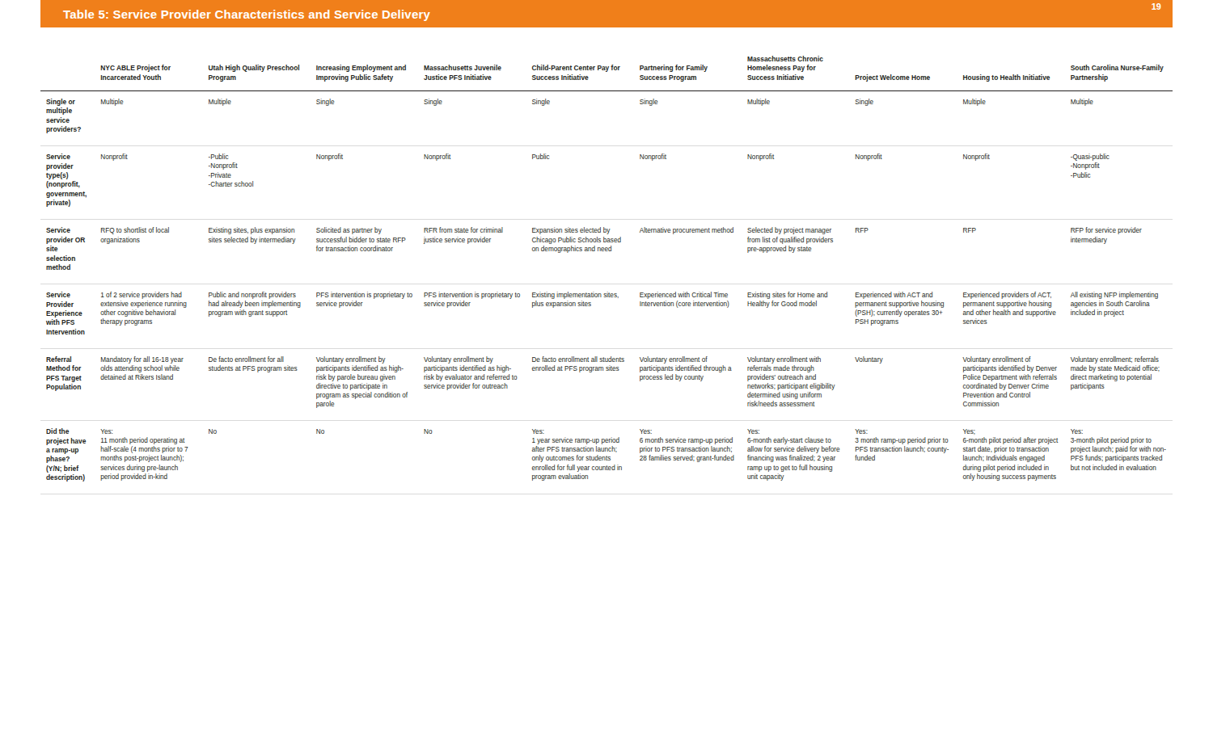Table 5: Service Provider Characteristics and Service Delivery
19
| | NYC ABLE Project for Incarcerated Youth | Utah High Quality Preschool Program | Increasing Employment and Improving Public Safety | Massachusetts Juvenile Justice PFS Initiative | Child-Parent Center Pay for Success Initiative | Partnering for Family Success Program | Massachusetts Chronic Homelesness Pay for Success Initiative | Project Welcome Home | Housing to Health Initiative | South Carolina Nurse-Family Partnership |
| --- | --- | --- | --- | --- | --- | --- | --- | --- | --- | --- |
| Single or multiple service providers? | Multiple | Multiple | Single | Single | Single | Single | Multiple | Single | Multiple | Multiple |
| Service provider type(s) (nonprofit, government, private) | Nonprofit | -Public -Nonprofit -Private -Charter school | Nonprofit | Nonprofit | Public | Nonprofit | Nonprofit | Nonprofit | Nonprofit | -Quasi-public -Nonprofit -Public |
| Service provider OR site selection method | RFQ to shortlist of local organizations | Existing sites, plus expansion sites selected by intermediary | Solicited as partner by successful bidder to state RFP for transaction coordinator | RFR from state for criminal justice service provider | Expansion sites elected by Chicago Public Schools based on demographics and need | Alternative procurement method | Selected by project manager from list of qualified providers pre-approved by state | RFP | RFP | RFP for service provider intermediary |
| Service Provider Experience with PFS Intervention | 1 of 2 service providers had extensive experience running other cognitive behavioral therapy programs | Public and nonprofit providers had already been implementing program with grant support | PFS intervention is proprietary to service provider | PFS intervention is proprietary to service provider | Existing implementation sites, plus expansion sites | Experienced with Critical Time Intervention (core intervention) | Existing sites for Home and Healthy for Good model | Experienced with ACT and permanent supportive housing (PSH); currently operates 30+ PSH programs | Experienced providers of ACT, permanent supportive housing and other health and supportive services | All existing NFP implementing agencies in South Carolina included in project |
| Referral Method for PFS Target Population | Mandatory for all 16-18 year olds attending school while detained at Rikers Island | De facto enrollment for all students at PFS program sites | Voluntary enrollment by participants identified as high-risk by parole bureau given directive to participate in program as special condition of parole | Voluntary enrollment by participants identified as high-risk by evaluator and referred to service provider for outreach | De facto enrollment all students enrolled at PFS program sites | Voluntary enrollment of participants identified through a process led by county | Voluntary enrollment with referrals made through providers' outreach and networks; participant eligibility determined using uniform risk/needs assessment | Voluntary | Voluntary enrollment of participants identified by Denver Police Department with referrals coordinated by Denver Crime Prevention and Control Commission | Voluntary enrollment; referrals made by state Medicaid office; direct marketing to potential participants |
| Did the project have a ramp-up phase? (Y/N; brief description) | Yes: 11 month period operating at half-scale (4 months prior to 7 months post-project launch); services during pre-launch period provided in-kind | No | No | No | Yes: 1 year service ramp-up period after PFS transaction launch; only outcomes for students enrolled for full year counted in program evaluation | Yes: 6 month service ramp-up period prior to PFS transaction launch; 28 families served; grant-funded | Yes: 6-month early-start clause to allow for service delivery before financing was finalized; 2 year ramp up to get to full housing unit capacity | Yes: 3 month ramp-up period prior to PFS transaction launch; county-funded | Yes; 6-month pilot period after project start date, prior to transaction launch; Individuals engaged during pilot period included in only housing success payments | Yes: 3-month pilot period prior to project launch; paid for with non-PFS funds; participants tracked but not included in evaluation |